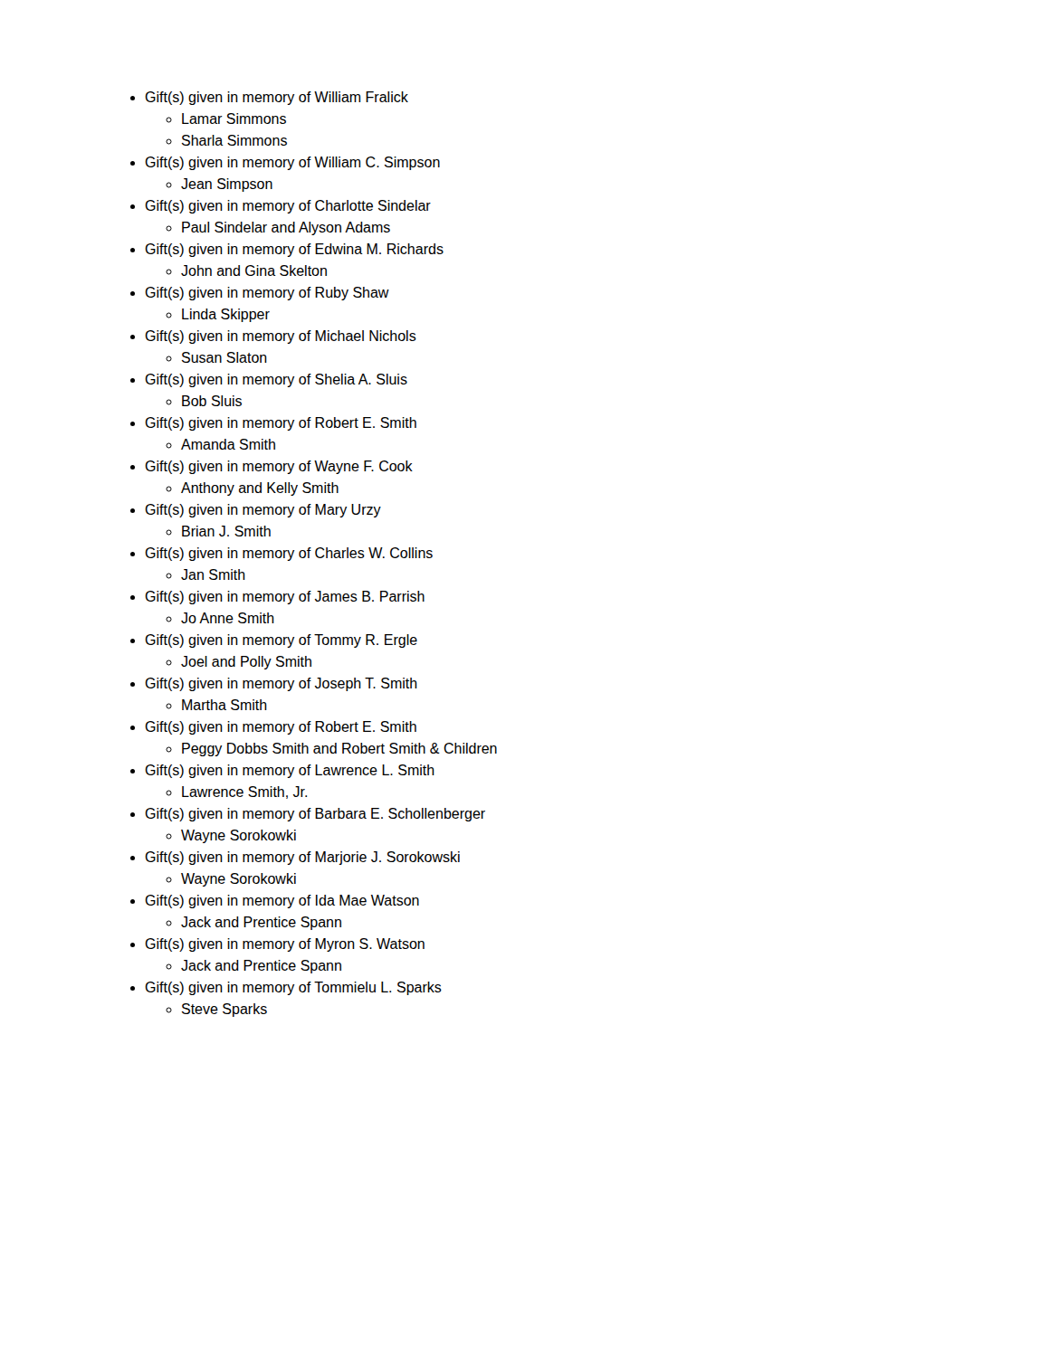Gift(s) given in memory of William Fralick
Lamar Simmons
Sharla Simmons
Gift(s) given in memory of William C. Simpson
Jean Simpson
Gift(s) given in memory of Charlotte Sindelar
Paul Sindelar and Alyson Adams
Gift(s) given in memory of Edwina M. Richards
John and Gina Skelton
Gift(s) given in memory of Ruby Shaw
Linda Skipper
Gift(s) given in memory of Michael Nichols
Susan Slaton
Gift(s) given in memory of Shelia A. Sluis
Bob Sluis
Gift(s) given in memory of Robert E. Smith
Amanda Smith
Gift(s) given in memory of Wayne F. Cook
Anthony and Kelly Smith
Gift(s) given in memory of Mary Urzy
Brian J. Smith
Gift(s) given in memory of Charles W. Collins
Jan Smith
Gift(s) given in memory of James B. Parrish
Jo Anne Smith
Gift(s) given in memory of Tommy R. Ergle
Joel and Polly Smith
Gift(s) given in memory of Joseph T. Smith
Martha Smith
Gift(s) given in memory of Robert E. Smith
Peggy Dobbs Smith and Robert Smith & Children
Gift(s) given in memory of Lawrence L. Smith
Lawrence Smith, Jr.
Gift(s) given in memory of Barbara E. Schollenberger
Wayne Sorokowki
Gift(s) given in memory of Marjorie J. Sorokowski
Wayne Sorokowki
Gift(s) given in memory of Ida Mae Watson
Jack and Prentice Spann
Gift(s) given in memory of Myron S. Watson
Jack and Prentice Spann
Gift(s) given in memory of Tommielu L. Sparks
Steve Sparks